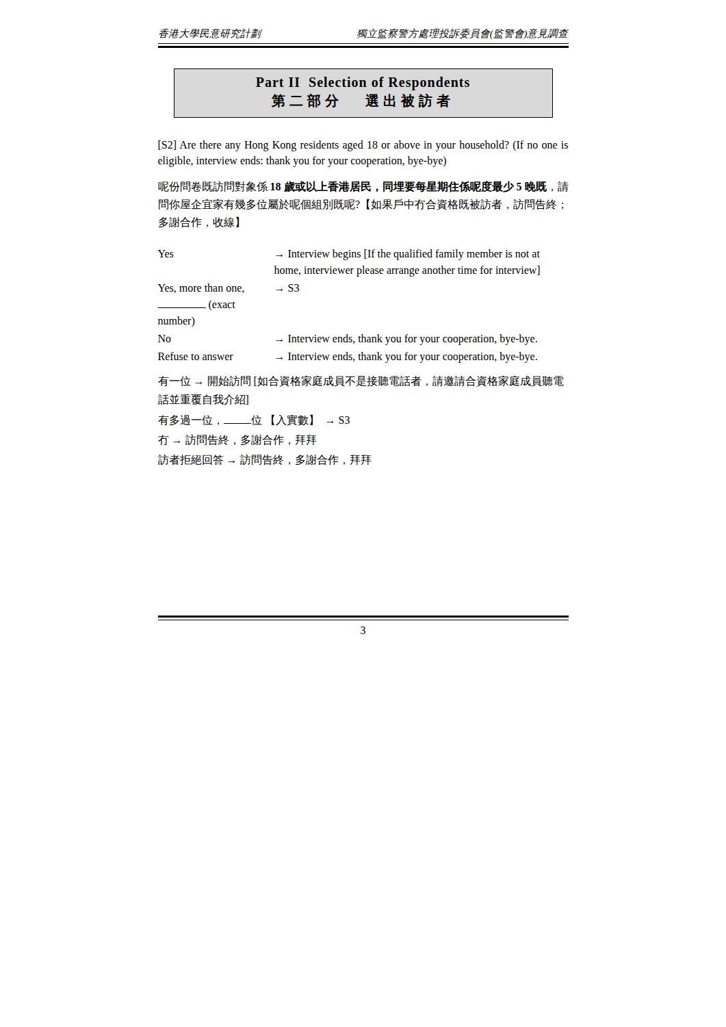香港大學民意研究計劃
獨立監察警方處理投訴委員會(監警會)意見調查
Part II Selection of Respondents
第二部分 選出被訪者
[S2] Are there any Hong Kong residents aged 18 or above in your household? (If no one is eligible, interview ends: thank you for your cooperation, bye-bye)
呢份問卷既訪問對象係 18 歲或以上香港居民，同埋要每星期住係呢度最少 5 晚既，請問你屋企宜家有幾多位屬於呢個組別既呢?【如果戶中冇合資格既被訪者，訪問告終；多謝合作，收線】
Yes
→Interview begins [If the qualified family member is not at home, interviewer please arrange another time for interview]
Yes, more than one, (exact number)
→S3
No
→Interview ends, thank you for your cooperation, bye-bye.
Refuse to answer
→Interview ends, thank you for your cooperation, bye-bye.
有一位 → 開始訪問 [如合資格家庭成員不是接聽電話者，請邀請合資格家庭成員聽電話並重覆自我介紹]
有多過一位， 位 【入實數】 → S3
冇 → 訪問告終，多謝合作，拜拜
訪者拒絕回答 → 訪問告終，多謝合作，拜拜
3